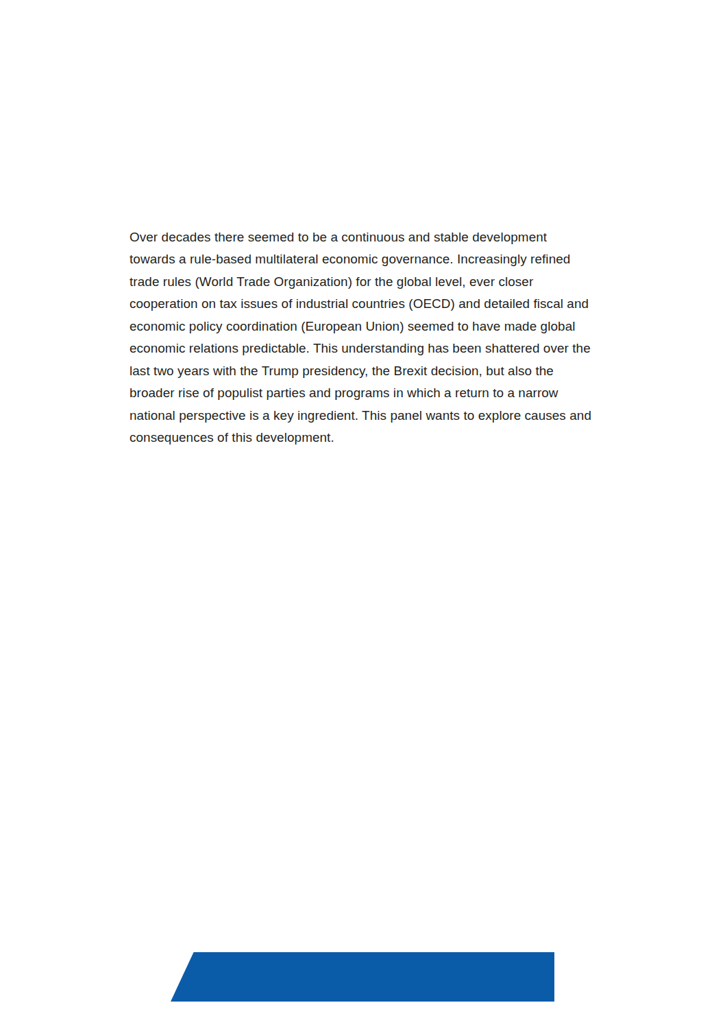Over decades there seemed to be a continuous and stable development towards a rule-based multilateral economic governance. Increasingly refined trade rules (World Trade Organization) for the global level, ever closer cooperation on tax issues of industrial countries (OECD) and detailed fiscal and economic policy coordination (European Union) seemed to have made global economic relations predictable. This understanding has been shattered over the last two years with the Trump presidency, the Brexit decision, but also the broader rise of populist parties and programs in which a return to a narrow national perspective is a key ingredient. This panel wants to explore causes and consequences of this development.